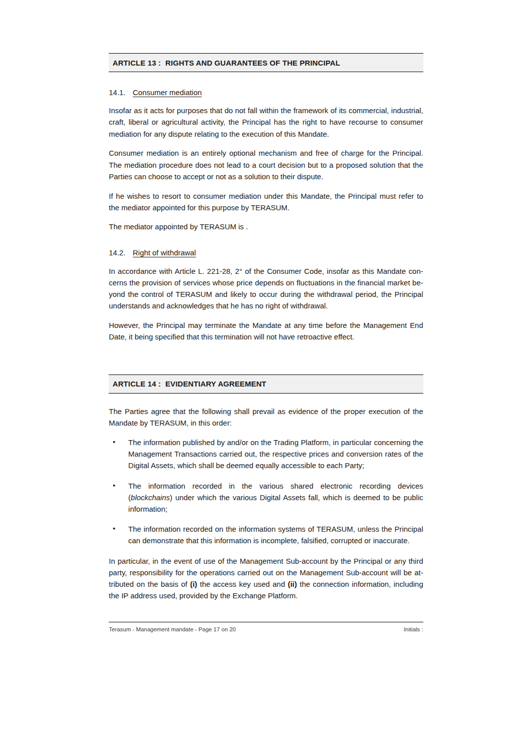Article 13 : Rights and guarantees of the Principal
14.1. Consumer mediation
Insofar as it acts for purposes that do not fall within the framework of its commercial, industrial, craft, liberal or agricultural activity, the Principal has the right to have recourse to consumer mediation for any dispute relating to the execution of this Mandate.
Consumer mediation is an entirely optional mechanism and free of charge for the Principal. The mediation procedure does not lead to a court decision but to a proposed solution that the Parties can choose to accept or not as a solution to their dispute.
If he wishes to resort to consumer mediation under this Mandate, the Principal must refer to the mediator appointed for this purpose by TERASUM.
The mediator appointed by TERASUM is .
14.2. Right of withdrawal
In accordance with Article L. 221-28, 2° of the Consumer Code, insofar as this Mandate concerns the provision of services whose price depends on fluctuations in the financial market beyond the control of TERASUM and likely to occur during the withdrawal period, the Principal understands and acknowledges that he has no right of withdrawal.
However, the Principal may terminate the Mandate at any time before the Management End Date, it being specified that this termination will not have retroactive effect.
Article 14 : Evidentiary agreement
The Parties agree that the following shall prevail as evidence of the proper execution of the Mandate by TERASUM, in this order:
The information published by and/or on the Trading Platform, in particular concerning the Management Transactions carried out, the respective prices and conversion rates of the Digital Assets, which shall be deemed equally accessible to each Party;
The information recorded in the various shared electronic recording devices (blockchains) under which the various Digital Assets fall, which is deemed to be public information;
The information recorded on the information systems of TERASUM, unless the Principal can demonstrate that this information is incomplete, falsified, corrupted or inaccurate.
In particular, in the event of use of the Management Sub-account by the Principal or any third party, responsibility for the operations carried out on the Management Sub-account will be attributed on the basis of (i) the access key used and (ii) the connection information, including the IP address used, provided by the Exchange Platform.
Terasum - Management mandate - Page 17 on 20
Initials :